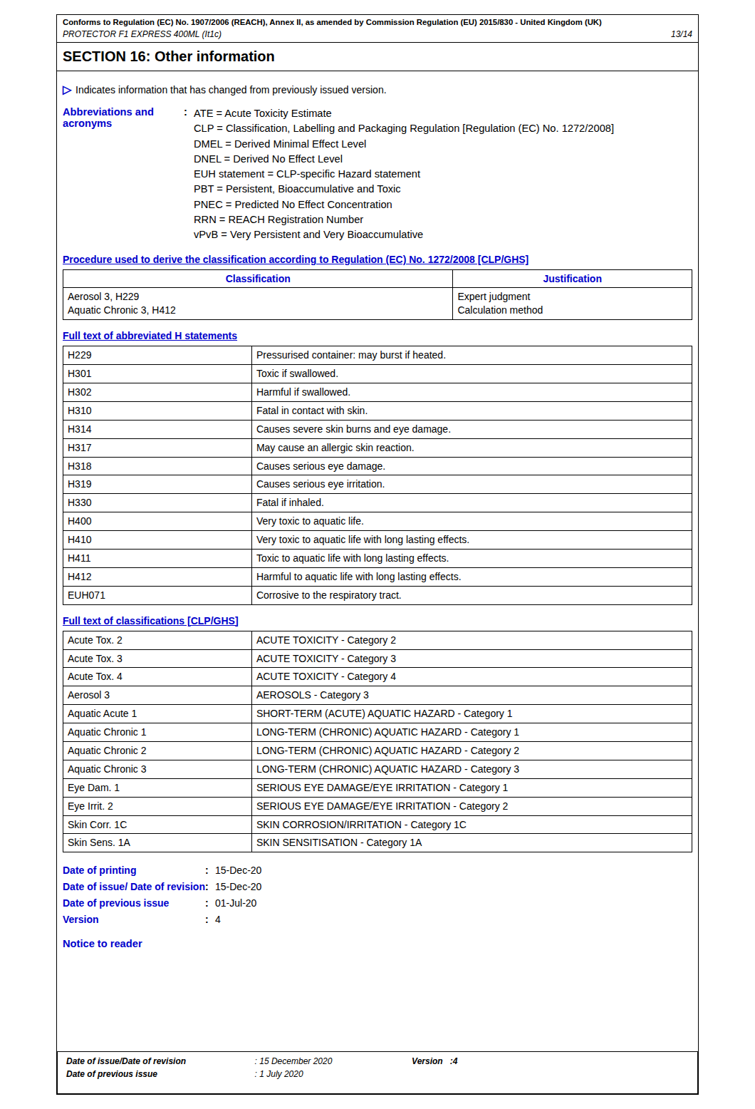Conforms to Regulation (EC) No. 1907/2006 (REACH), Annex II, as amended by Commission Regulation (EU) 2015/830 - United Kingdom (UK)
PROTECTOR F1 EXPRESS 400ML (It1c) 13/14
SECTION 16: Other information
▷Indicates information that has changed from previously issued version.
Abbreviations and acronyms
:
ATE = Acute Toxicity Estimate
CLP = Classification, Labelling and Packaging Regulation [Regulation (EC) No. 1272/2008]
DMEL = Derived Minimal Effect Level
DNEL = Derived No Effect Level
EUH statement = CLP-specific Hazard statement
PBT = Persistent, Bioaccumulative and Toxic
PNEC = Predicted No Effect Concentration
RRN = REACH Registration Number
vPvB = Very Persistent and Very Bioaccumulative
Procedure used to derive the classification according to Regulation (EC) No. 1272/2008 [CLP/GHS]
| Classification | Justification |
| --- | --- |
| Aerosol 3, H229 Aquatic Chronic 3, H412 | Expert judgment Calculation method |
Full text of abbreviated H statements
| H229 | Pressurised container: may burst if heated. |
| H301 | Toxic if swallowed. |
| H302 | Harmful if swallowed. |
| H310 | Fatal in contact with skin. |
| H314 | Causes severe skin burns and eye damage. |
| H317 | May cause an allergic skin reaction. |
| H318 | Causes serious eye damage. |
| H319 | Causes serious eye irritation. |
| H330 | Fatal if inhaled. |
| H400 | Very toxic to aquatic life. |
| H410 | Very toxic to aquatic life with long lasting effects. |
| H411 | Toxic to aquatic life with long lasting effects. |
| H412 | Harmful to aquatic life with long lasting effects. |
| EUH071 | Corrosive to the respiratory tract. |
Full text of classifications [CLP/GHS]
| Acute Tox. 2 | ACUTE TOXICITY - Category 2 |
| Acute Tox. 3 | ACUTE TOXICITY - Category 3 |
| Acute Tox. 4 | ACUTE TOXICITY - Category 4 |
| Aerosol 3 | AEROSOLS - Category 3 |
| Aquatic Acute 1 | SHORT-TERM (ACUTE) AQUATIC HAZARD - Category 1 |
| Aquatic Chronic 1 | LONG-TERM (CHRONIC) AQUATIC HAZARD - Category 1 |
| Aquatic Chronic 2 | LONG-TERM (CHRONIC) AQUATIC HAZARD - Category 2 |
| Aquatic Chronic 3 | LONG-TERM (CHRONIC) AQUATIC HAZARD - Category 3 |
| Eye Dam. 1 | SERIOUS EYE DAMAGE/EYE IRRITATION - Category 1 |
| Eye Irrit. 2 | SERIOUS EYE DAMAGE/EYE IRRITATION - Category 2 |
| Skin Corr. 1C | SKIN CORROSION/IRRITATION - Category 1C |
| Skin Sens. 1A | SKIN SENSITISATION - Category 1A |
| Date of printing | : | 15-Dec-20 |
| Date of issue/ Date of revision | : | 15-Dec-20 |
| Date of previous issue | : | 01-Jul-20 |
| Version | : | 4 |
Notice to reader
| Date of issue/Date of revision | : 15 December 2020 | Version :4 |
| Date of previous issue | : 1 July 2020 | |